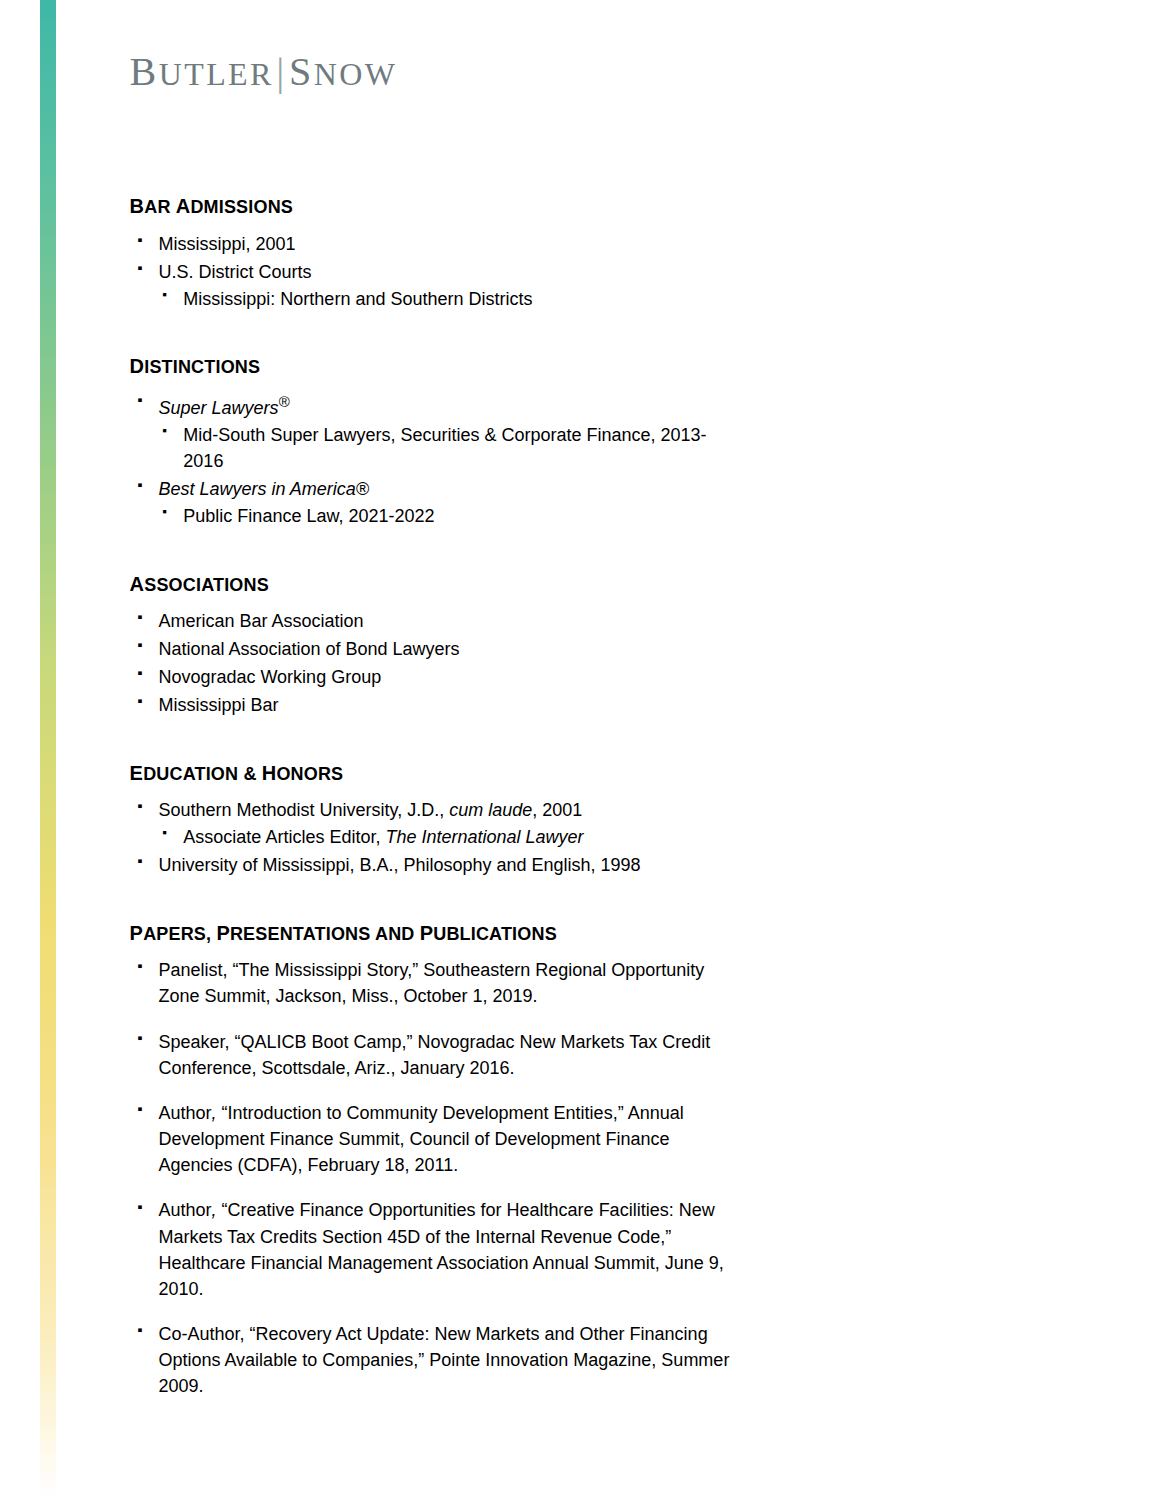BUTLER|SNOW
BAR ADMISSIONS
Mississippi, 2001
U.S. District Courts
Mississippi: Northern and Southern Districts
DISTINCTIONS
Super Lawyers®
Mid-South Super Lawyers, Securities & Corporate Finance, 2013-2016
Best Lawyers in America®
Public Finance Law, 2021-2022
ASSOCIATIONS
American Bar Association
National Association of Bond Lawyers
Novogradac Working Group
Mississippi Bar
EDUCATION & HONORS
Southern Methodist University, J.D., cum laude, 2001
Associate Articles Editor, The International Lawyer
University of Mississippi, B.A., Philosophy and English, 1998
PAPERS, PRESENTATIONS AND PUBLICATIONS
Panelist, “The Mississippi Story,” Southeastern Regional Opportunity Zone Summit, Jackson, Miss., October 1, 2019.
Speaker, “QALICB Boot Camp,” Novogradac New Markets Tax Credit Conference, Scottsdale, Ariz., January 2016.
Author, “Introduction to Community Development Entities,” Annual Development Finance Summit, Council of Development Finance Agencies (CDFA), February 18, 2011.
Author, “Creative Finance Opportunities for Healthcare Facilities: New Markets Tax Credits Section 45D of the Internal Revenue Code,” Healthcare Financial Management Association Annual Summit, June 9, 2010.
Co-Author, “Recovery Act Update: New Markets and Other Financing Options Available to Companies,” Pointe Innovation Magazine, Summer 2009.